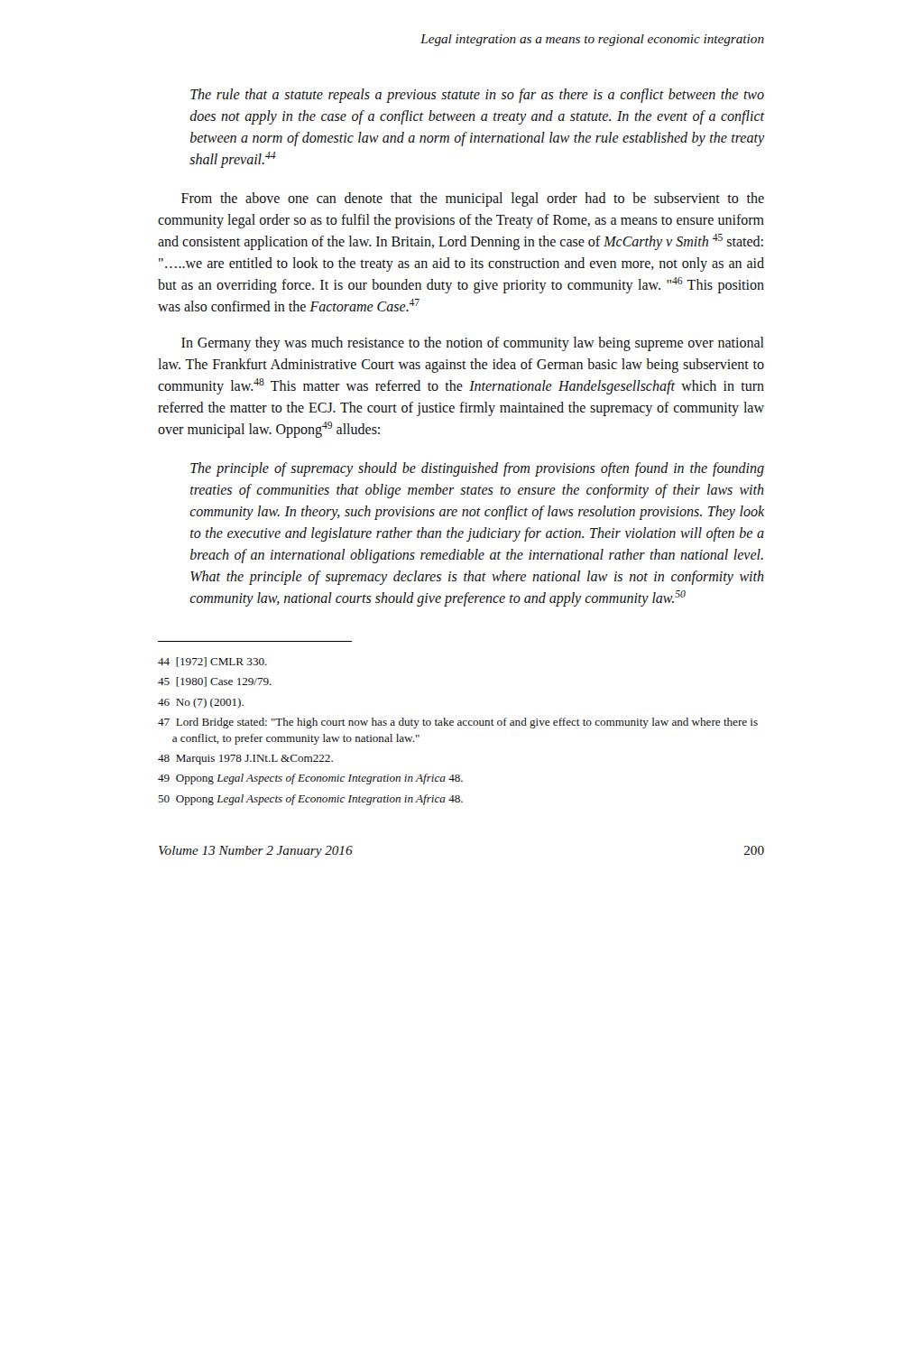Legal integration as a means to regional economic integration
The rule that a statute repeals a previous statute in so far as there is a conflict between the two does not apply in the case of a conflict between a treaty and a statute. In the event of a conflict between a norm of domestic law and a norm of international law the rule established by the treaty shall prevail.44
From the above one can denote that the municipal legal order had to be subservient to the community legal order so as to fulfil the provisions of the Treaty of Rome, as a means to ensure uniform and consistent application of the law. In Britain, Lord Denning in the case of McCarthy v Smith 45 stated: "…..we are entitled to look to the treaty as an aid to its construction and even more, not only as an aid but as an overriding force. It is our bounden duty to give priority to community law. "46 This position was also confirmed in the Factorame Case.47
In Germany they was much resistance to the notion of community law being supreme over national law. The Frankfurt Administrative Court was against the idea of German basic law being subservient to community law.48 This matter was referred to the Internationale Handelsgesellschaft which in turn referred the matter to the ECJ. The court of justice firmly maintained the supremacy of community law over municipal law. Oppong49 alludes:
The principle of supremacy should be distinguished from provisions often found in the founding treaties of communities that oblige member states to ensure the conformity of their laws with community law. In theory, such provisions are not conflict of laws resolution provisions. They look to the executive and legislature rather than the judiciary for action. Their violation will often be a breach of an international obligations remediable at the international rather than national level. What the principle of supremacy declares is that where national law is not in conformity with community law, national courts should give preference to and apply community law.50
44 [1972] CMLR 330.
45 [1980] Case 129/79.
46 No (7) (2001).
47 Lord Bridge stated: "The high court now has a duty to take account of and give effect to community law and where there is a conflict, to prefer community law to national law."
48 Marquis 1978 J.INt.L &Com222.
49 Oppong Legal Aspects of Economic Integration in Africa 48.
50 Oppong Legal Aspects of Economic Integration in Africa 48.
Volume 13 Number 2 January 2016 200